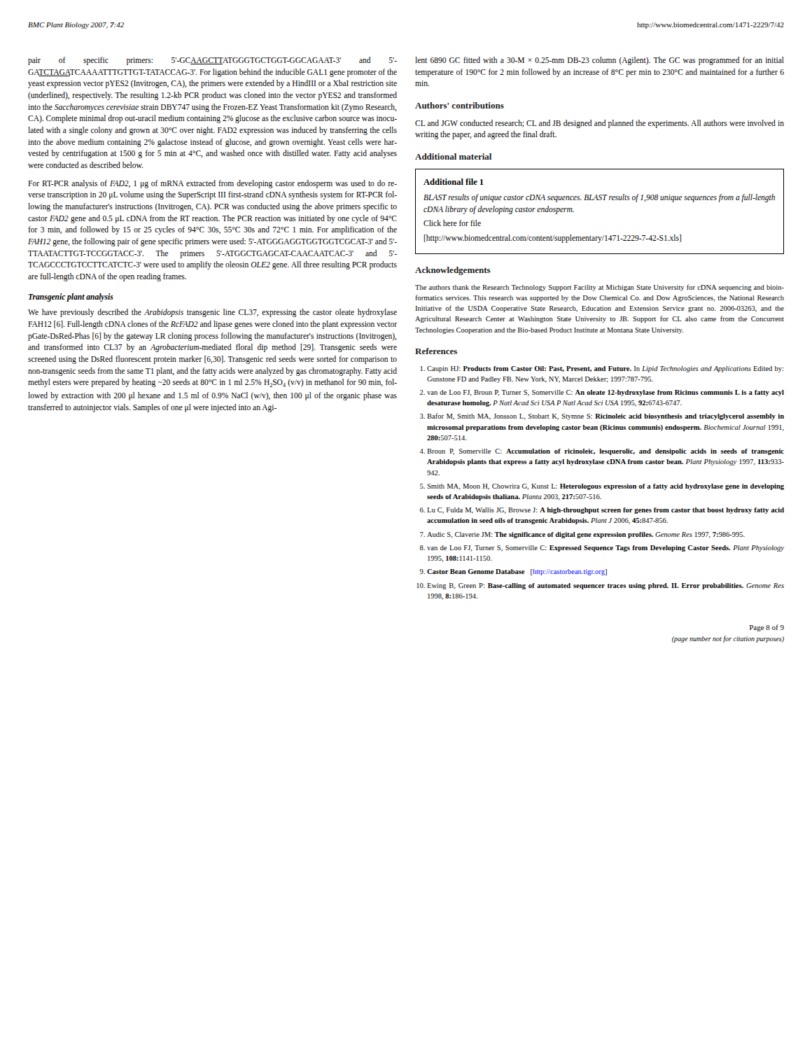BMC Plant Biology 2007, 7:42
http://www.biomedcentral.com/1471-2229/7/42
pair of specific primers: 5'-GCAAGCTTATGGGTGCTGGT-GGCAGAAT-3' and 5'-GATCTAGATCAAAATTTGTTGT-TATACCAG-3'. For ligation behind the inducible GAL1 gene promoter of the yeast expression vector pYES2 (Invitrogen, CA), the primers were extended by a HindIII or a XbaI restriction site (underlined), respectively. The resulting 1.2-kb PCR product was cloned into the vector pYES2 and transformed into the Saccharomyces cerevisiae strain DBY747 using the Frozen-EZ Yeast Transformation kit (Zymo Research, CA). Complete minimal drop out-uracil medium containing 2% glucose as the exclusive carbon source was inoculated with a single colony and grown at 30°C over night. FAD2 expression was induced by transferring the cells into the above medium containing 2% galactose instead of glucose, and grown overnight. Yeast cells were harvested by centrifugation at 1500 g for 5 min at 4°C, and washed once with distilled water. Fatty acid analyses were conducted as described below.
For RT-PCR analysis of FAD2, 1 μg of mRNA extracted from developing castor endosperm was used to do reverse transcription in 20 μL volume using the SuperScript III first-strand cDNA synthesis system for RT-PCR following the manufacturer's instructions (Invitrogen, CA). PCR was conducted using the above primers specific to castor FAD2 gene and 0.5 μL cDNA from the RT reaction. The PCR reaction was initiated by one cycle of 94°C for 3 min, and followed by 15 or 25 cycles of 94°C 30s, 55°C 30s and 72°C 1 min. For amplification of the FAH12 gene, the following pair of gene specific primers were used: 5'-ATGGGAGGTGGTGGTCGCAT-3' and 5'-TTAATACTTGT-TCCGGTACC-3'. The primers 5'-ATGGCTGAGCAT-CAACAATCAC-3' and 5'-TCAGCCCTGTCCTTCATCTC-3' were used to amplify the oleosin OLE2 gene. All three resulting PCR products are full-length cDNA of the open reading frames.
Transgenic plant analysis
We have previously described the Arabidopsis transgenic line CL37, expressing the castor oleate hydroxylase FAH12 [6]. Full-length cDNA clones of the RcFAD2 and lipase genes were cloned into the plant expression vector pGate-DsRed-Phas [6] by the gateway LR cloning process following the manufacturer's instructions (Invitrogen), and transformed into CL37 by an Agrobacterium-mediated floral dip method [29]. Transgenic seeds were screened using the DsRed fluorescent protein marker [6,30]. Transgenic red seeds were sorted for comparison to non-transgenic seeds from the same T1 plant, and the fatty acids were analyzed by gas chromatography. Fatty acid methyl esters were prepared by heating ~20 seeds at 80°C in 1 ml 2.5% H2SO4 (v/v) in methanol for 90 min, followed by extraction with 200 μl hexane and 1.5 ml of 0.9% NaCl (w/v), then 100 μl of the organic phase was transferred to autoinjector vials. Samples of one μl were injected into an Agi-
lent 6890 GC fitted with a 30-M × 0.25-mm DB-23 column (Agilent). The GC was programmed for an initial temperature of 190°C for 2 min followed by an increase of 8°C per min to 230°C and maintained for a further 6 min.
Authors' contributions
CL and JGW conducted research; CL and JB designed and planned the experiments. All authors were involved in writing the paper, and agreed the final draft.
Additional material
Additional file 1
BLAST results of unique castor cDNA sequences. BLAST results of 1,908 unique sequences from a full-length cDNA library of developing castor endosperm.
Click here for file
[http://www.biomedcentral.com/content/supplementary/1471-2229-7-42-S1.xls]
Acknowledgements
The authors thank the Research Technology Support Facility at Michigan State University for cDNA sequencing and bioinformatics services. This research was supported by the Dow Chemical Co. and Dow AgroSciences, the National Research Initiative of the USDA Cooperative State Research, Education and Extension Service grant no. 2006-03263, and the Agricultural Research Center at Washington State University to JB. Support for CL also came from the Concurrent Technologies Cooperation and the Bio-based Product Institute at Montana State University.
References
Caupin HJ: Products from Castor Oil: Past, Present, and Future. In Lipid Technologies and Applications Edited by: Gunstone FD and Padley FB. New York, NY, Marcel Dekker; 1997:787-795.
van de Loo FJ, Broun P, Turner S, Somerville C: An oleate 12-hydroxylase from Ricinus communis L is a fatty acyl desaturase homolog. P Natl Acad Sci USA P Natl Acad Sci USA 1995, 92: 6743-6747.
Bafor M, Smith MA, Jonsson L, Stobart K, Stymne S: Ricinoleic acid biosynthesis and triacylglycerol assembly in microsomal preparations from developing castor bean (Ricinus communis) endosperm. Biochemical Journal 1991, 280: 507-514.
Broun P, Somerville C: Accumulation of ricinoleic, lesquerolic, and densipolic acids in seeds of transgenic Arabidopsis plants that express a fatty acyl hydroxylase cDNA from castor bean. Plant Physiology 1997, 113: 933-942.
Smith MA, Moon H, Chowrira G, Kunst L: Heterologous expression of a fatty acid hydroxylase gene in developing seeds of Arabidopsis thaliana. Planta 2003, 217: 507-516.
Lu C, Fulda M, Wallis JG, Browse J: A high-throughput screen for genes from castor that boost hydroxy fatty acid accumulation in seed oils of transgenic Arabidopsis. Plant J 2006, 45: 847-856.
Audic S, Claverie JM: The significance of digital gene expression profiles. Genome Res 1997, 7: 986-995.
van de Loo FJ, Turner S, Somerville C: Expressed Sequence Tags from Developing Castor Seeds. Plant Physiology 1995, 108: 1141-1150.
Castor Bean Genome Database [http://castorbean.tigr.org]
Ewing B, Green P: Base-calling of automated sequencer traces using phred. II. Error probabilities. Genome Res 1998, 8: 186-194.
Page 8 of 9
(page number not for citation purposes)